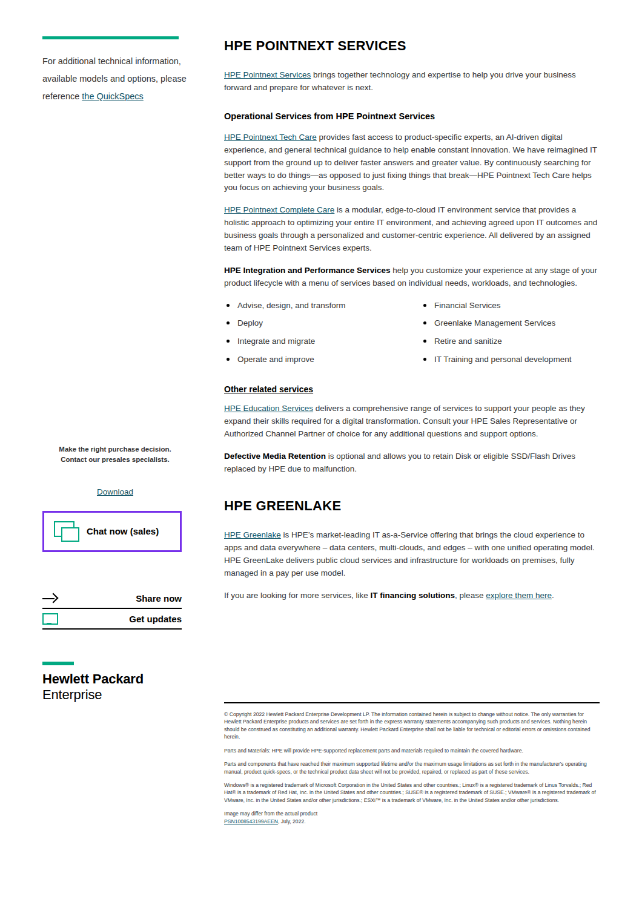For additional technical information, available models and options, please reference the QuickSpecs
Make the right purchase decision.
Contact our presales specialists.
Download
Chat now (sales)
Share now
Get updates
Hewlett PackardEnterprise
HPE POINTNEXT SERVICES
HPE Pointnext Services brings together technology and expertise to help you drive your business forward and prepare for whatever is next.
Operational Services from HPE Pointnext Services
HPE Pointnext Tech Care provides fast access to product-specific experts, an AI-driven digital experience, and general technical guidance to help enable constant innovation. We have reimagined IT support from the ground up to deliver faster answers and greater value. By continuously searching for better ways to do things—as opposed to just fixing things that break—HPE Pointnext Tech Care helps you focus on achieving your business goals.
HPE Pointnext Complete Care is a modular, edge-to-cloud IT environment service that provides a holistic approach to optimizing your entire IT environment, and achieving agreed upon IT outcomes and business goals through a personalized and customer-centric experience. All delivered by an assigned team of HPE Pointnext Services experts.
HPE Integration and Performance Services help you customize your experience at any stage of your product lifecycle with a menu of services based on individual needs, workloads, and technologies.
Advise, design, and transform
Financial Services
Deploy
Greenlake Management Services
Integrate and migrate
Retire and sanitize
Operate and improve
IT Training and personal development
Other related services
HPE Education Services delivers a comprehensive range of services to support your people as they expand their skills required for a digital transformation. Consult your HPE Sales Representative or Authorized Channel Partner of choice for any additional questions and support options.
Defective Media Retention is optional and allows you to retain Disk or eligible SSD/Flash Drives replaced by HPE due to malfunction.
HPE GREENLAKE
HPE Greenlake is HPE’s market-leading IT as-a-Service offering that brings the cloud experience to apps and data everywhere – data centers, multi-clouds, and edges – with one unified operating model. HPE GreenLake delivers public cloud services and infrastructure for workloads on premises, fully managed in a pay per use model.
If you are looking for more services, like IT financing solutions, please explore them here.
© Copyright 2022 Hewlett Packard Enterprise Development LP. The information contained herein is subject to change without notice. The only warranties for Hewlett Packard Enterprise products and services are set forth in the express warranty statements accompanying such products and services. Nothing herein should be construed as constituting an additional warranty. Hewlett Packard Enterprise shall not be liable for technical or editorial errors or omissions contained herein.
Parts and Materials: HPE will provide HPE-supported replacement parts and materials required to maintain the covered hardware.
Parts and components that have reached their maximum supported lifetime and/or the maximum usage limitations as set forth in the manufacturer's operating manual, product quick-specs, or the technical product data sheet will not be provided, repaired, or replaced as part of these services.
Windows® is a registered trademark of Microsoft Corporation in the United States and other countries.; Linux® is a registered trademark of Linus Torvalds.; Red Hat® is a trademark of Red Hat, Inc. in the United States and other countries.; SUSE® is a registered trademark of SUSE.; VMware® is a registered trademark of VMware, Inc. in the United States and/or other jurisdictions.; ESXi™ is a trademark of VMware, Inc. in the United States and/or other jurisdictions.
Image may differ from the actual product
PSN1008543199AEEN, July, 2022.